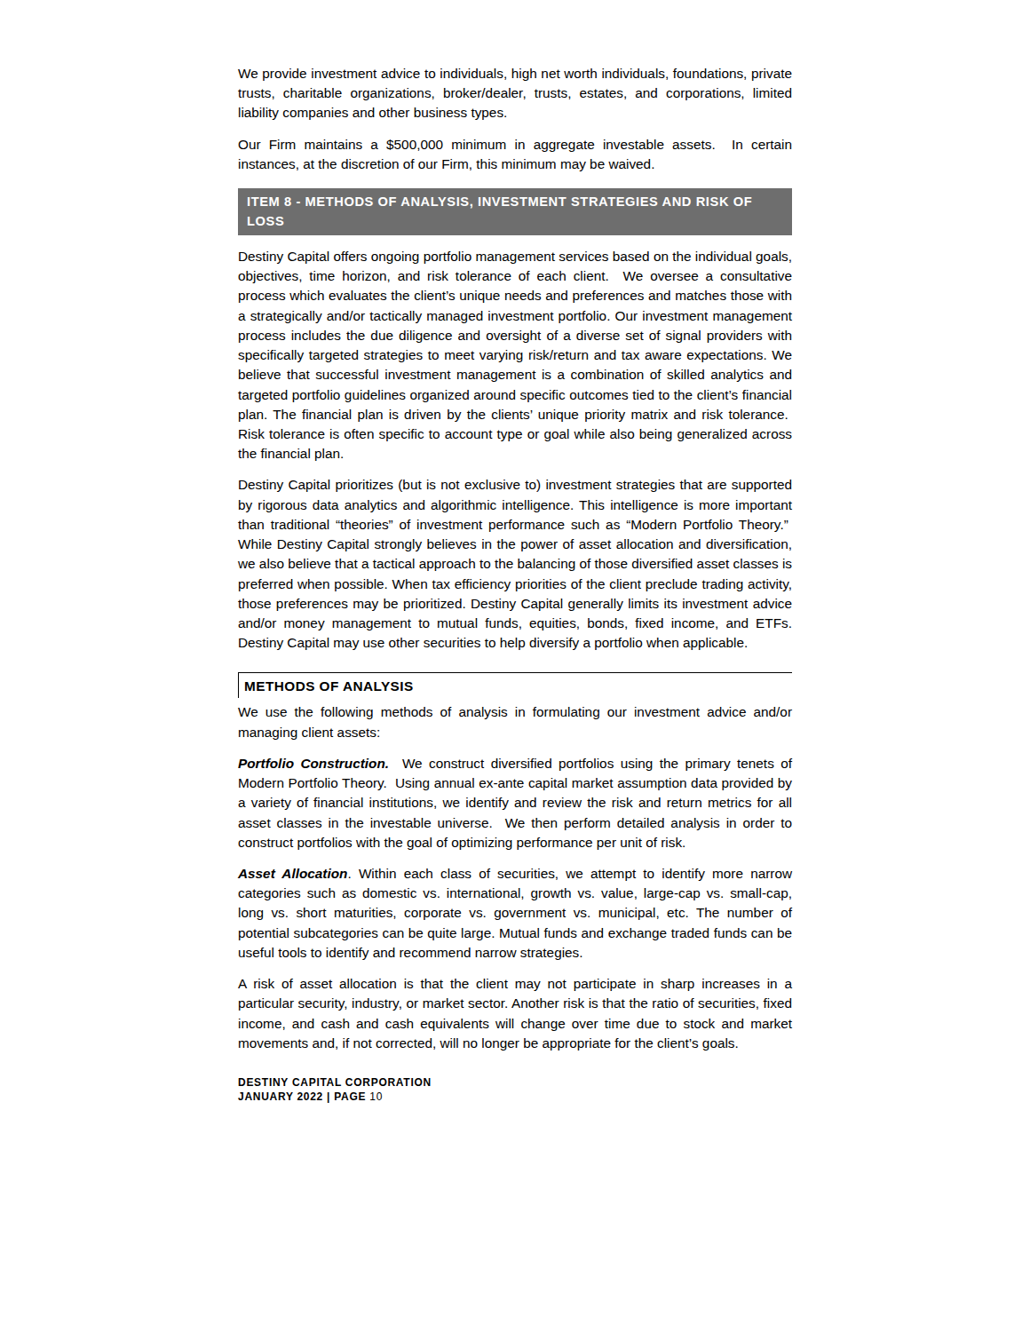We provide investment advice to individuals, high net worth individuals, foundations, private trusts, charitable organizations, broker/dealer, trusts, estates, and corporations, limited liability companies and other business types.
Our Firm maintains a $500,000 minimum in aggregate investable assets. In certain instances, at the discretion of our Firm, this minimum may be waived.
Item 8 - Methods of Analysis, Investment Strategies and Risk of Loss
Destiny Capital offers ongoing portfolio management services based on the individual goals, objectives, time horizon, and risk tolerance of each client. We oversee a consultative process which evaluates the client’s unique needs and preferences and matches those with a strategically and/or tactically managed investment portfolio. Our investment management process includes the due diligence and oversight of a diverse set of signal providers with specifically targeted strategies to meet varying risk/return and tax aware expectations. We believe that successful investment management is a combination of skilled analytics and targeted portfolio guidelines organized around specific outcomes tied to the client’s financial plan. The financial plan is driven by the clients’ unique priority matrix and risk tolerance. Risk tolerance is often specific to account type or goal while also being generalized across the financial plan.
Destiny Capital prioritizes (but is not exclusive to) investment strategies that are supported by rigorous data analytics and algorithmic intelligence. This intelligence is more important than tra­ditional “theories” of investment performance such as “Modern Portfolio Theory.” While Destiny Capital strongly believes in the power of asset allocation and diversification, we also believe that a tactical approach to the balancing of those diversified asset classes is preferred when possible. When tax efficiency priorities of the client preclude trading activity, those preferences may be prioritized. Destiny Capital generally limits its investment advice and/or money management to mutual funds, equities, bonds, fixed income, and ETFs. Destiny Capital may use other securities to help diversify a portfolio when applicable.
Methods of Analysis
We use the following methods of analysis in formulating our investment advice and/or managing client assets:
Portfolio Construction. We construct diversified portfolios using the primary tenets of Modern Portfolio Theory. Using annual ex-ante capital market assumption data provided by a variety of financial institutions, we identify and review the risk and return metrics for all asset classes in the investable universe. We then perform detailed analysis in order to construct portfolios with the goal of optimizing performance per unit of risk.
Asset Allocation. Within each class of securities, we attempt to identify more narrow categories such as domestic vs. international, growth vs. value, large-cap vs. small-cap, long vs. short maturities, corporate vs. government vs. municipal, etc. The number of potential subcategories can be quite large. Mutual funds and exchange traded funds can be useful tools to identify and recommend narrow strategies.
A risk of asset allocation is that the client may not participate in sharp increases in a particular security, industry, or market sector. Another risk is that the ratio of securities, fixed income, and cash and cash equivalents will change over time due to stock and market movements and, if not corrected, will no longer be appropriate for the client’s goals.
DESTINY CAPITAL CORPORATION
JANUARY 2022 | PAGE 10